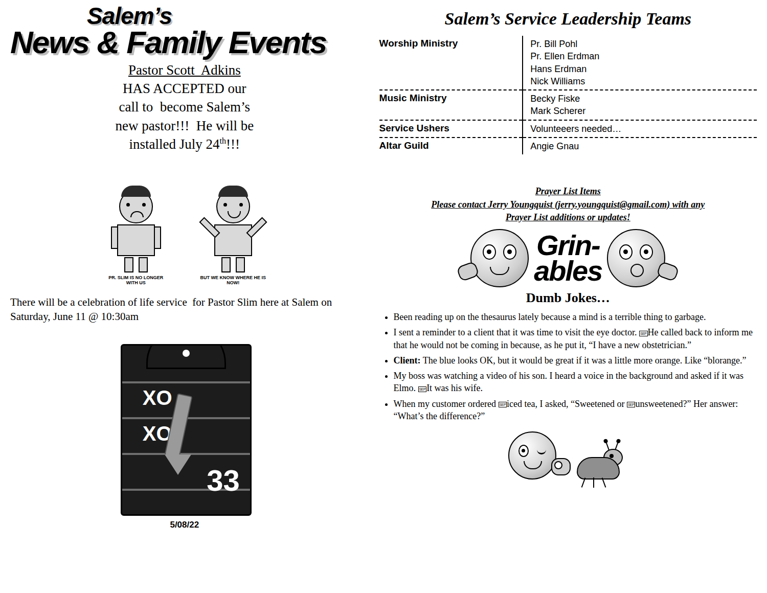Salem’s
News & Family Events
Pastor Scott Adkins
HAS ACCEPTED our
call to become Salem’s
new pastor!!! He will be
installed July 24th!!!
PR. SLIM IS NO LONGER
WITH US
BUT WE KNOW WHERE HE IS
NOW!
There will be a celebration of life service for Pastor Slim here at Salem on Saturday, June 11 @ 10:30am
XO
XO
33
5/08/22
Salem’s Service Leadership Teams
| Worship Ministry | Pr. Bill Pohl Pr. Ellen Erdman Hans Erdman Nick Williams |
| Music Ministry | Becky Fiske Mark Scherer |
| Service Ushers | Volunteeers needed… |
| Altar Guild | Angie Gnau |
Prayer List Items
Please contact Jerry Youngquist (jerry.youngquist@gmail.com) with any
Prayer List additions or updates!
Grin-ables
Dumb Jokes…
Been reading up on the thesaurus lately because a mind is a terrible thing to garbage.
I sent a reminder to a client that it was time to visit the eye doctor. He called back to inform me that he would not be coming in because, as he put it, “I have a new obstetrician.”
Client: The blue looks OK, but it would be great if it was a little more orange. Like “blorange.”
My boss was watching a video of his son. I heard a voice in the background and asked if it was Elmo. It was his wife.
When my customer ordered iced tea, I asked, “Sweetened or unsweetened?” Her answer: “What’s the difference?”